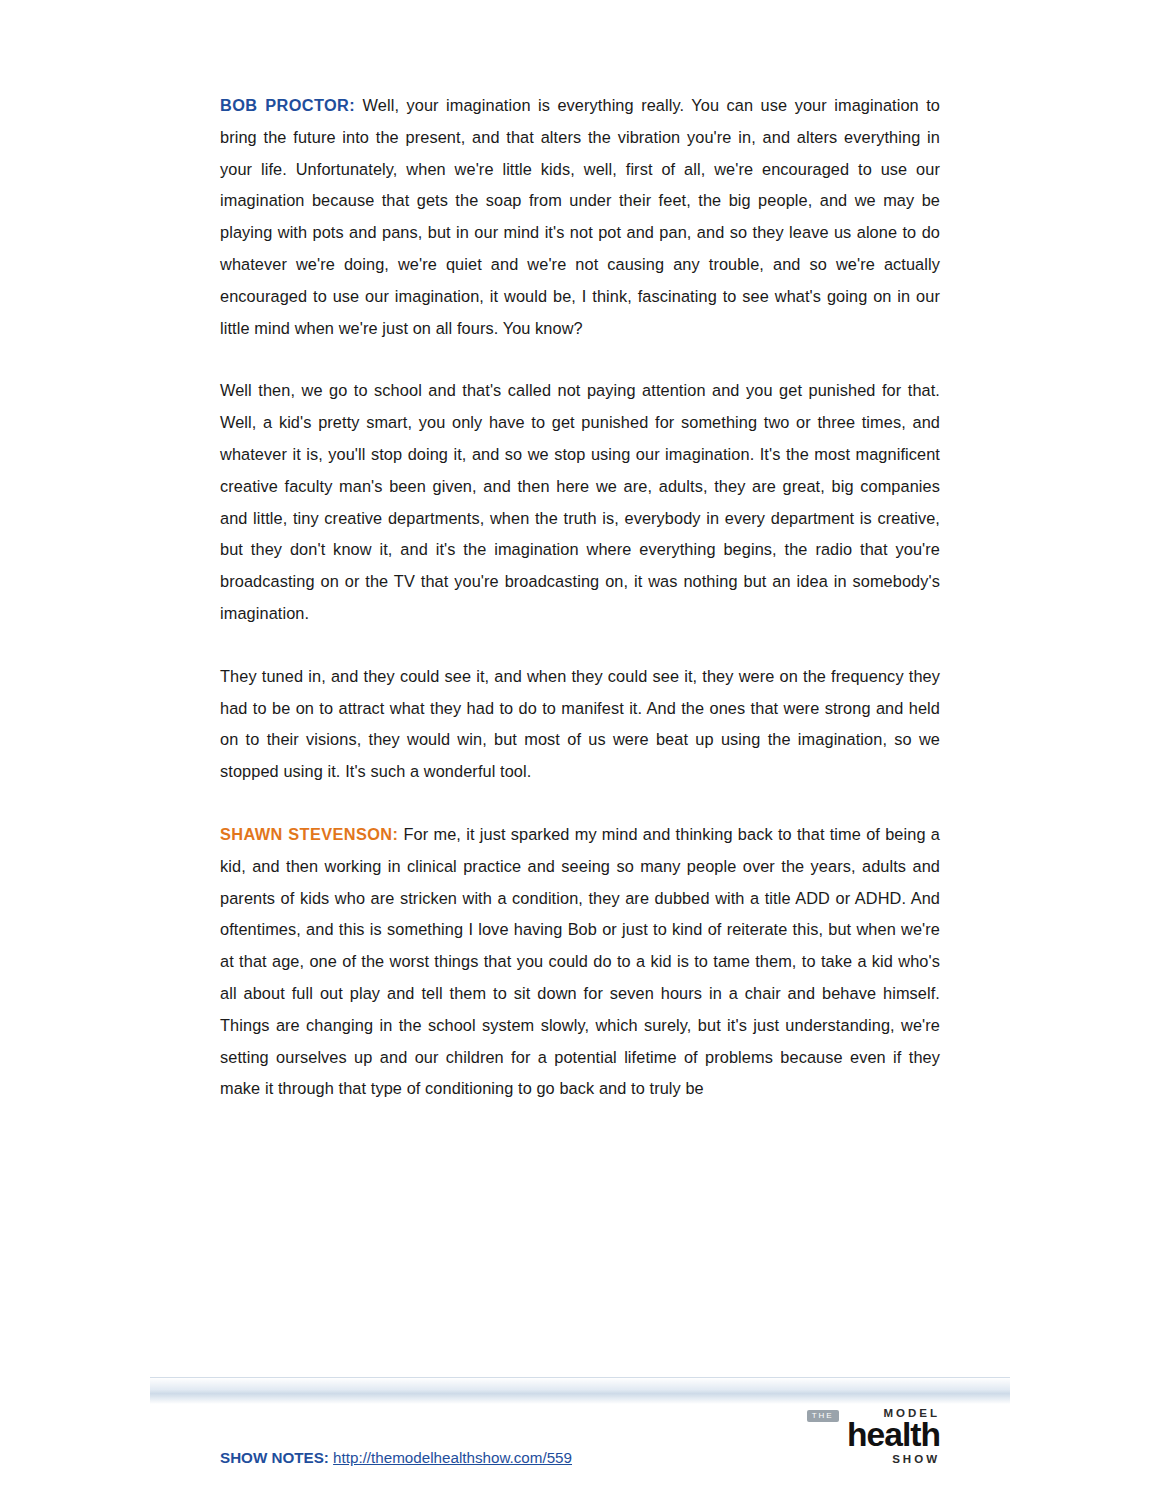BOB PROCTOR: Well, your imagination is everything really. You can use your imagination to bring the future into the present, and that alters the vibration you're in, and alters everything in your life. Unfortunately, when we're little kids, well, first of all, we're encouraged to use our imagination because that gets the soap from under their feet, the big people, and we may be playing with pots and pans, but in our mind it's not pot and pan, and so they leave us alone to do whatever we're doing, we're quiet and we're not causing any trouble, and so we're actually encouraged to use our imagination, it would be, I think, fascinating to see what's going on in our little mind when we're just on all fours. You know?
Well then, we go to school and that's called not paying attention and you get punished for that. Well, a kid's pretty smart, you only have to get punished for something two or three times, and whatever it is, you'll stop doing it, and so we stop using our imagination. It's the most magnificent creative faculty man's been given, and then here we are, adults, they are great, big companies and little, tiny creative departments, when the truth is, everybody in every department is creative, but they don't know it, and it's the imagination where everything begins, the radio that you're broadcasting on or the TV that you're broadcasting on, it was nothing but an idea in somebody's imagination.
They tuned in, and they could see it, and when they could see it, they were on the frequency they had to be on to attract what they had to do to manifest it. And the ones that were strong and held on to their visions, they would win, but most of us were beat up using the imagination, so we stopped using it. It's such a wonderful tool.
SHAWN STEVENSON: For me, it just sparked my mind and thinking back to that time of being a kid, and then working in clinical practice and seeing so many people over the years, adults and parents of kids who are stricken with a condition, they are dubbed with a title ADD or ADHD. And oftentimes, and this is something I love having Bob or just to kind of reiterate this, but when we're at that age, one of the worst things that you could do to a kid is to tame them, to take a kid who's all about full out play and tell them to sit down for seven hours in a chair and behave himself. Things are changing in the school system slowly, which surely, but it's just understanding, we're setting ourselves up and our children for a potential lifetime of problems because even if they make it through that type of conditioning to go back and to truly be
SHOW NOTES: http://themodelhealthshow.com/559
THE MODEL
health
SHOW